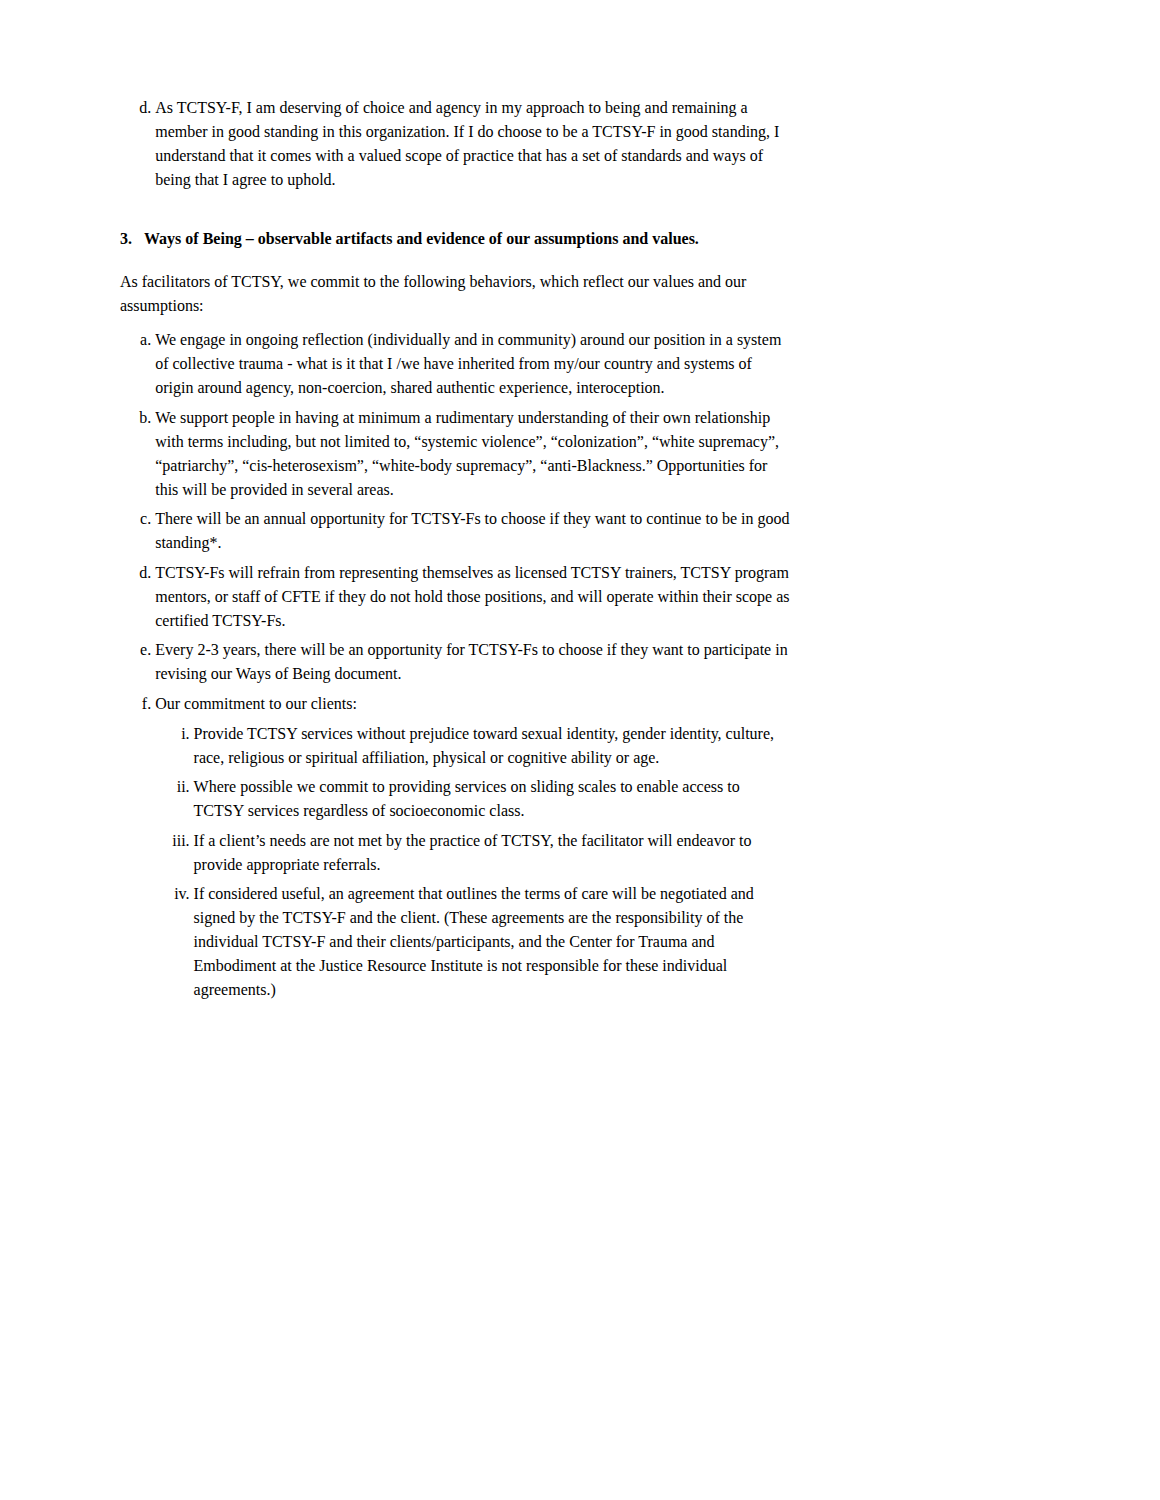As TCTSY-F, I am deserving of choice and agency in my approach to being and remaining a member in good standing in this organization. If I do choose to be a TCTSY-F in good standing, I understand that it comes with a valued scope of practice that has a set of standards and ways of being that I agree to uphold.
3. Ways of Being – observable artifacts and evidence of our assumptions and values.
As facilitators of TCTSY, we commit to the following behaviors, which reflect our values and our assumptions:
We engage in ongoing reflection (individually and in community) around our position in a system of collective trauma - what is it that I /we have inherited from my/our country and systems of origin around agency, non-coercion, shared authentic experience, interoception.
We support people in having at minimum a rudimentary understanding of their own relationship with terms including, but not limited to, “systemic violence”, “colonization”, “white supremacy”, “patriarchy”, “cis-heterosexism”, “white-body supremacy”, “anti-Blackness.” Opportunities for this will be provided in several areas.
There will be an annual opportunity for TCTSY-Fs to choose if they want to continue to be in good standing*.
TCTSY-Fs will refrain from representing themselves as licensed TCTSY trainers, TCTSY program mentors, or staff of CFTE if they do not hold those positions, and will operate within their scope as certified TCTSY-Fs.
Every 2-3 years, there will be an opportunity for TCTSY-Fs to choose if they want to participate in revising our Ways of Being document.
Our commitment to our clients:
Provide TCTSY services without prejudice toward sexual identity, gender identity, culture, race, religious or spiritual affiliation, physical or cognitive ability or age.
Where possible we commit to providing services on sliding scales to enable access to TCTSY services regardless of socioeconomic class.
If a client’s needs are not met by the practice of TCTSY, the facilitator will endeavor to provide appropriate referrals.
If considered useful, an agreement that outlines the terms of care will be negotiated and signed by the TCTSY-F and the client. (These agreements are the responsibility of the individual TCTSY-F and their clients/participants, and the Center for Trauma and Embodiment at the Justice Resource Institute is not responsible for these individual agreements.)